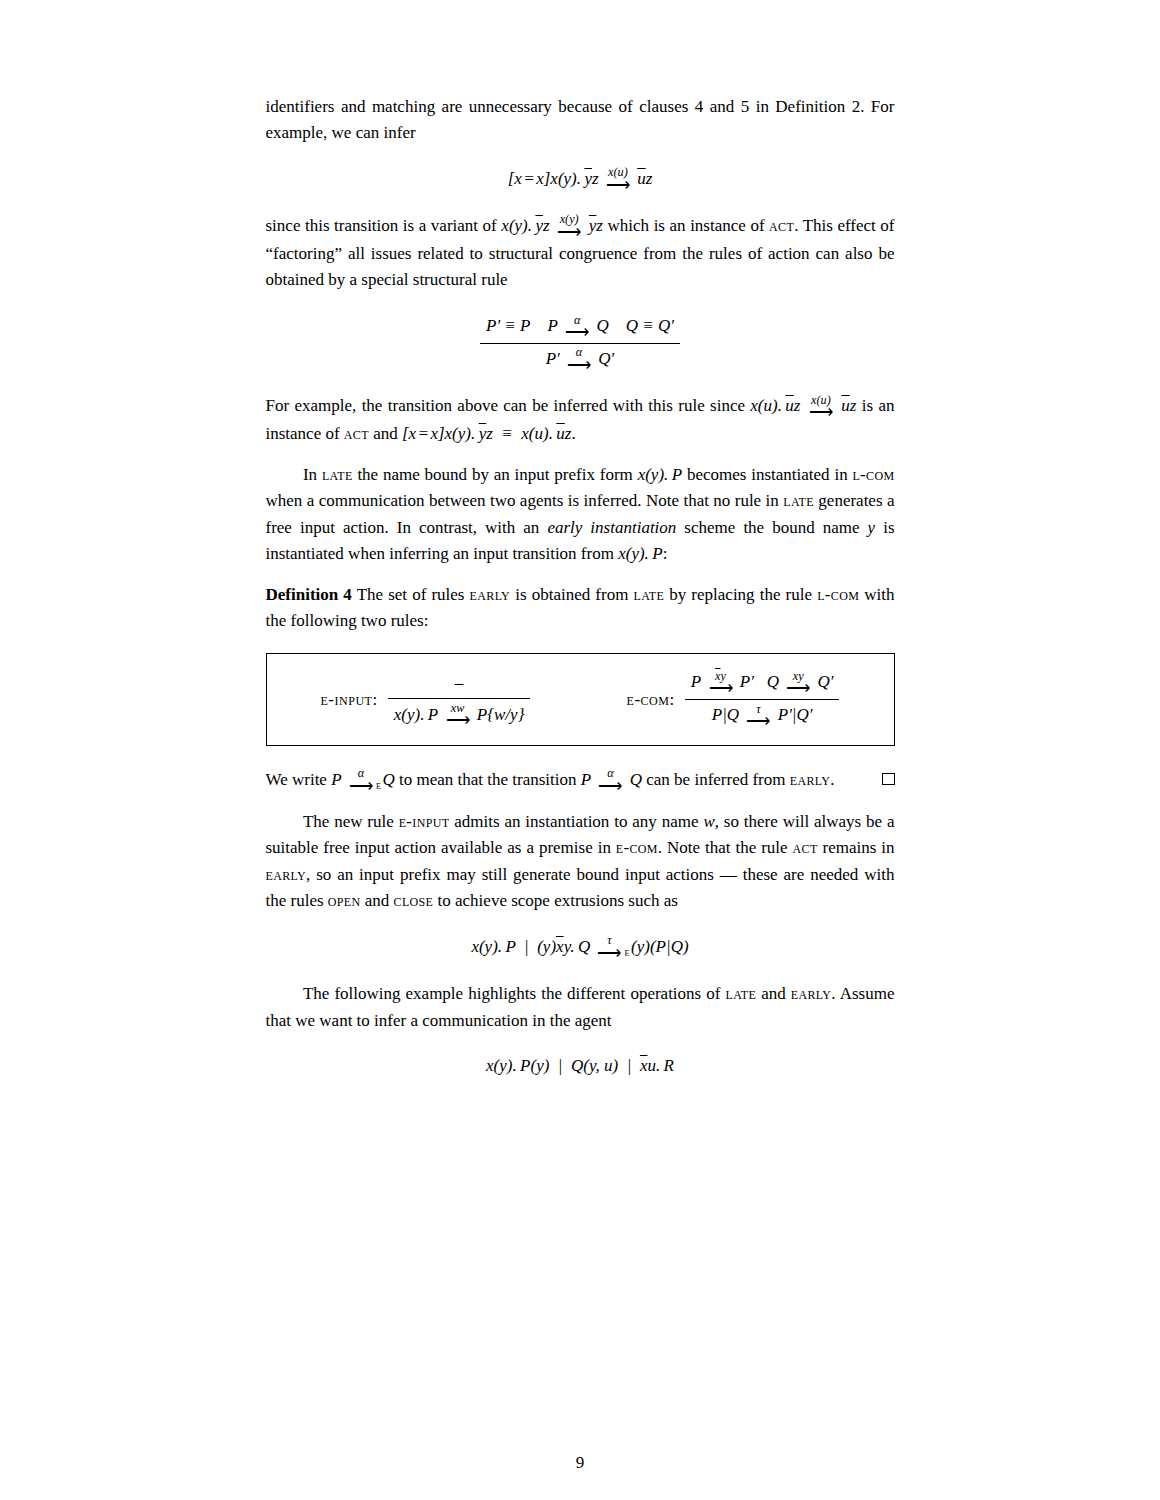identifiers and matching are unnecessary because of clauses 4 and 5 in Definition 2. For example, we can infer
[x = x]x(y). yz x(u) ⟶ uz
since this transition is a variant of x(y). yz x(y) ⟶ yz which is an instance of act. This effect of “factoring” all issues related to structural congruence from the rules of action can also be obtained by a special structural rule
P′ ≡ P P α ⟶ Q Q ≡ Q′ P′ α ⟶ Q′
For example, the transition above can be inferred with this rule since x(u). uz x(u) ⟶ uz is an instance of act and [x = x]x(y). yz ≡ x(u). uz.
In late the name bound by an input prefix form x(y). P becomes instantiated in l-com when a communication between two agents is inferred. Note that no rule in late generates a free input action. In contrast, with an early instantiation scheme the bound name y is instantiated when inferring an input transition from x(y). P:
Definition 4 The set of rules early is obtained from late by replacing the rule l-com with the following two rules:
e-input: – x(y). P xw ⟶ P{w/y}
e-com: P xy ⟶ P′ Q xy ⟶ Q′ P|Q τ ⟶ P′|Q′
We write P α ⟶ e Q to mean that the transition P α ⟶ Q can be inferred from early.
The new rule e-input admits an instantiation to any name w, so there will always be a suitable free input action available as a premise in e-com. Note that the rule act remains in early, so an input prefix may still generate bound input actions — these are needed with the rules open and close to achieve scope extrusions such as
x(y). P | (y)xy. Q τ ⟶ e (y)(P|Q)
The following example highlights the different operations of late and early. Assume that we want to infer a communication in the agent
x(y). P(y) | Q(y, u) | xu. R
9